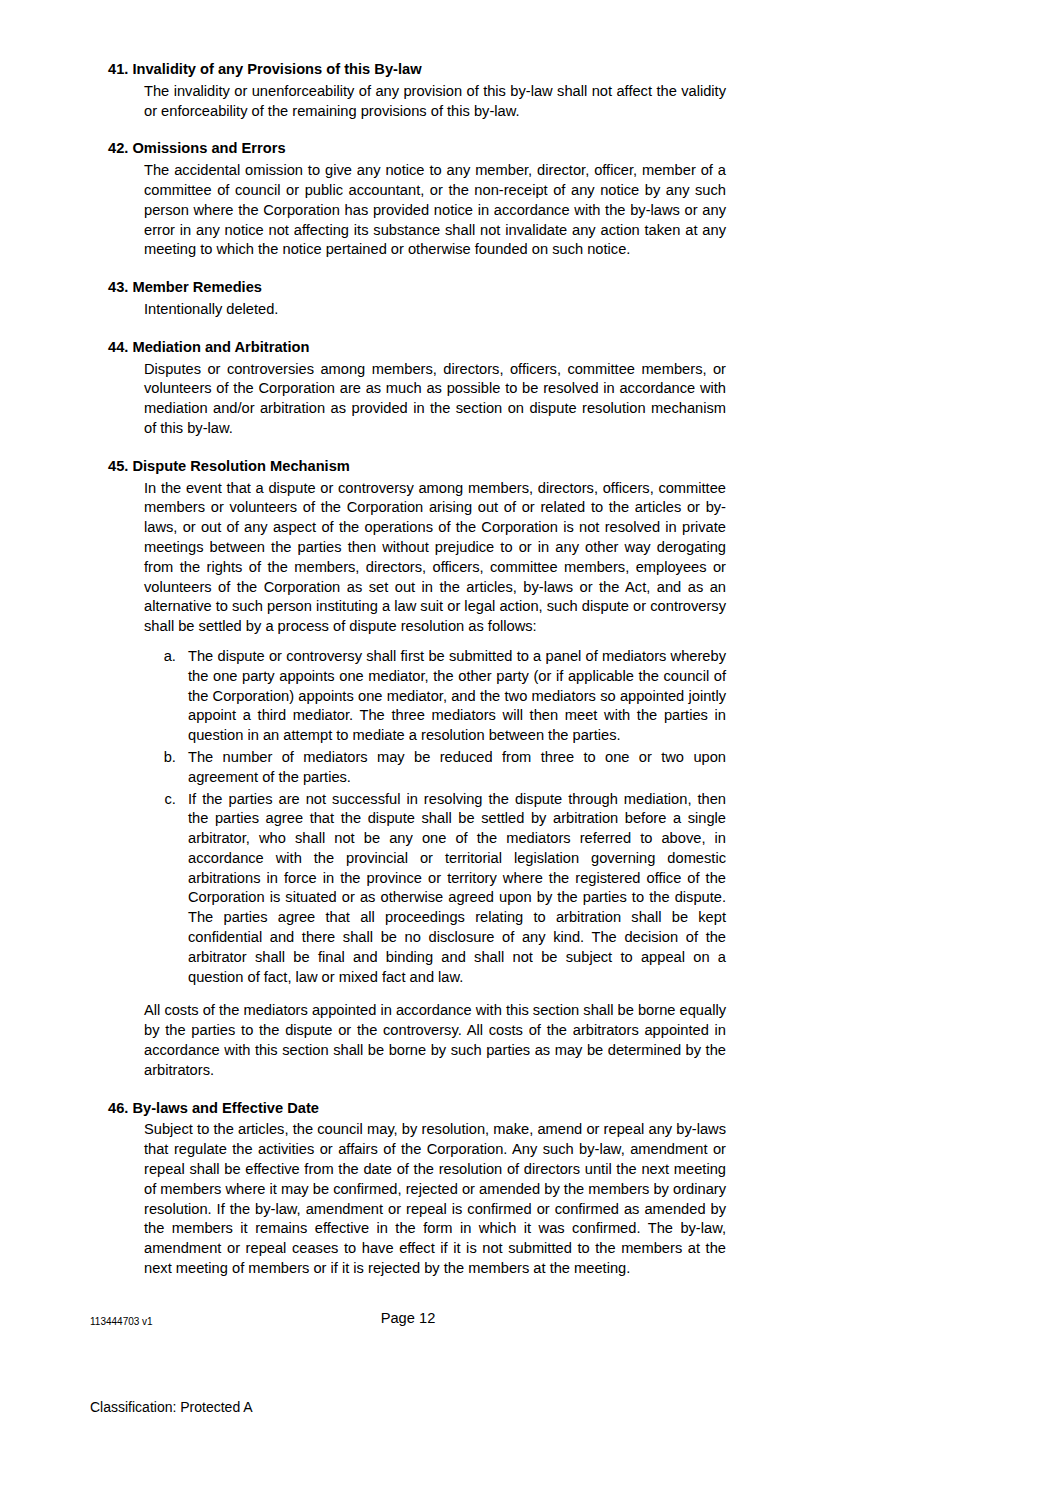41. Invalidity of any Provisions of this By-law
The invalidity or unenforceability of any provision of this by-law shall not affect the validity or enforceability of the remaining provisions of this by-law.
42. Omissions and Errors
The accidental omission to give any notice to any member, director, officer, member of a committee of council or public accountant, or the non-receipt of any notice by any such person where the Corporation has provided notice in accordance with the by-laws or any error in any notice not affecting its substance shall not invalidate any action taken at any meeting to which the notice pertained or otherwise founded on such notice.
43. Member Remedies
Intentionally deleted.
44. Mediation and Arbitration
Disputes or controversies among members, directors, officers, committee members, or volunteers of the Corporation are as much as possible to be resolved in accordance with mediation and/or arbitration as provided in the section on dispute resolution mechanism of this by-law.
45. Dispute Resolution Mechanism
In the event that a dispute or controversy among members, directors, officers, committee members or volunteers of the Corporation arising out of or related to the articles or by-laws, or out of any aspect of the operations of the Corporation is not resolved in private meetings between the parties then without prejudice to or in any other way derogating from the rights of the members, directors, officers, committee members, employees or volunteers of the Corporation as set out in the articles, by-laws or the Act, and as an alternative to such person instituting a law suit or legal action, such dispute or controversy shall be settled by a process of dispute resolution as follows:
The dispute or controversy shall first be submitted to a panel of mediators whereby the one party appoints one mediator, the other party (or if applicable the council of the Corporation) appoints one mediator, and the two mediators so appointed jointly appoint a third mediator. The three mediators will then meet with the parties in question in an attempt to mediate a resolution between the parties.
The number of mediators may be reduced from three to one or two upon agreement of the parties.
If the parties are not successful in resolving the dispute through mediation, then the parties agree that the dispute shall be settled by arbitration before a single arbitrator, who shall not be any one of the mediators referred to above, in accordance with the provincial or territorial legislation governing domestic arbitrations in force in the province or territory where the registered office of the Corporation is situated or as otherwise agreed upon by the parties to the dispute. The parties agree that all proceedings relating to arbitration shall be kept confidential and there shall be no disclosure of any kind. The decision of the arbitrator shall be final and binding and shall not be subject to appeal on a question of fact, law or mixed fact and law.
All costs of the mediators appointed in accordance with this section shall be borne equally by the parties to the dispute or the controversy. All costs of the arbitrators appointed in accordance with this section shall be borne by such parties as may be determined by the arbitrators.
46. By-laws and Effective Date
Subject to the articles, the council may, by resolution, make, amend or repeal any by-laws that regulate the activities or affairs of the Corporation. Any such by-law, amendment or repeal shall be effective from the date of the resolution of directors until the next meeting of members where it may be confirmed, rejected or amended by the members by ordinary resolution. If the by-law, amendment or repeal is confirmed or confirmed as amended by the members it remains effective in the form in which it was confirmed. The by-law, amendment or repeal ceases to have effect if it is not submitted to the members at the next meeting of members or if it is rejected by the members at the meeting.
Page 12
113444703 v1
Classification: Protected A